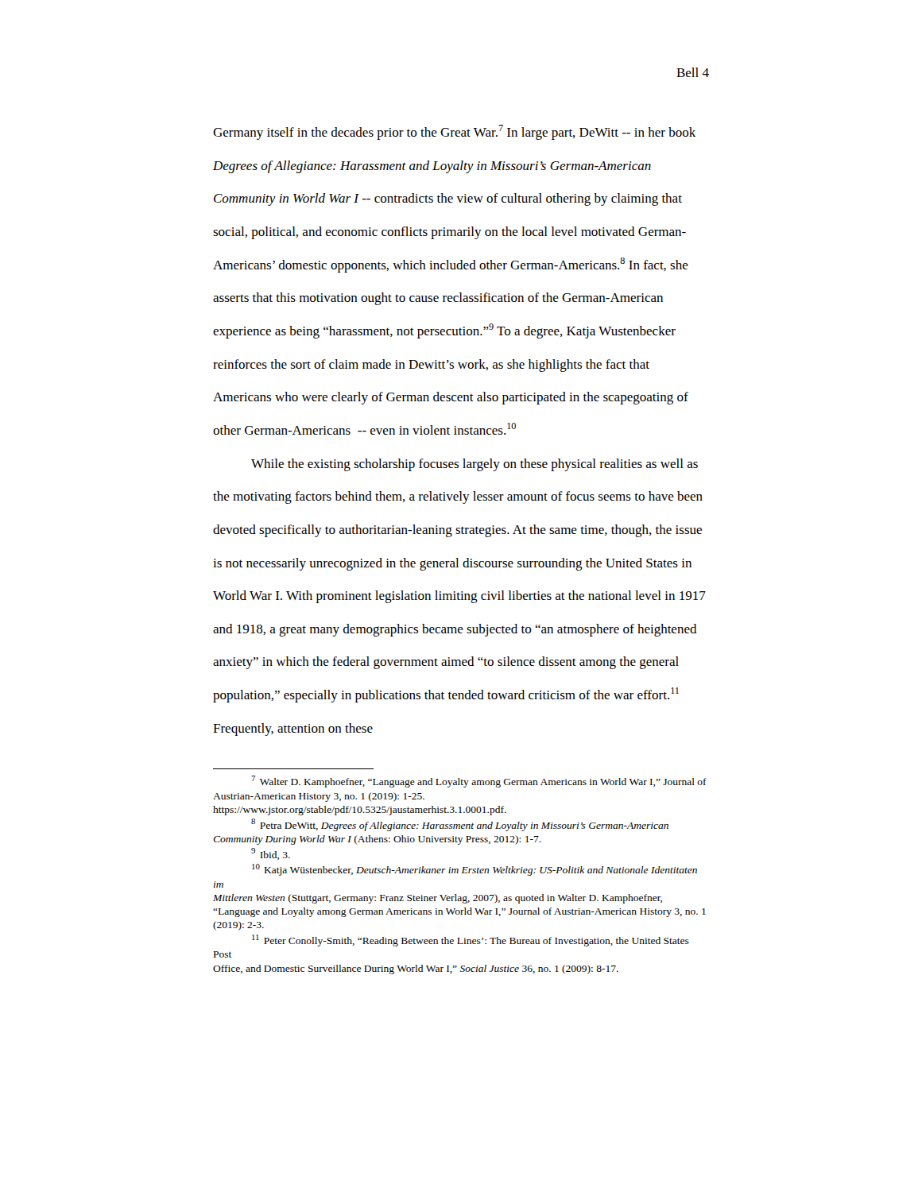Bell 4
Germany itself in the decades prior to the Great War.7 In large part, DeWitt -- in her book Degrees of Allegiance: Harassment and Loyalty in Missouri’s German-American Community in World War I -- contradicts the view of cultural othering by claiming that social, political, and economic conflicts primarily on the local level motivated German-Americans’ domestic opponents, which included other German-Americans.8 In fact, she asserts that this motivation ought to cause reclassification of the German-American experience as being “harassment, not persecution.”9 To a degree, Katja Wustenbecker reinforces the sort of claim made in Dewitt’s work, as she highlights the fact that Americans who were clearly of German descent also participated in the scapegoating of other German-Americans -- even in violent instances.10
While the existing scholarship focuses largely on these physical realities as well as the motivating factors behind them, a relatively lesser amount of focus seems to have been devoted specifically to authoritarian-leaning strategies. At the same time, though, the issue is not necessarily unrecognized in the general discourse surrounding the United States in World War I. With prominent legislation limiting civil liberties at the national level in 1917 and 1918, a great many demographics became subjected to “an atmosphere of heightened anxiety” in which the federal government aimed “to silence dissent among the general population,” especially in publications that tended toward criticism of the war effort.11 Frequently, attention on these
7 Walter D. Kamphoefner, “Language and Loyalty among German Americans in World War I,” Journal of Austrian-American History 3, no. 1 (2019): 1-25. https://www.jstor.org/stable/pdf/10.5325/jaustamerhist.3.1.0001.pdf.
8 Petra DeWitt, Degrees of Allegiance: Harassment and Loyalty in Missouri’s German-American Community During World War I (Athens: Ohio University Press, 2012): 1-7.
9 Ibid, 3.
10 Katja Wüstenbecker, Deutsch-Amerikaner im Ersten Weltkrieg: US-Politik and Nationale Identitaten im Mittleren Westen (Stuttgart, Germany: Franz Steiner Verlag, 2007), as quoted in Walter D. Kamphoefner, “Language and Loyalty among German Americans in World War I,” Journal of Austrian-American History 3, no. 1 (2019): 2-3.
11 Peter Conolly-Smith, “Reading Between the Lines’: The Bureau of Investigation, the United States Post Office, and Domestic Surveillance During World War I,” Social Justice 36, no. 1 (2009): 8-17.